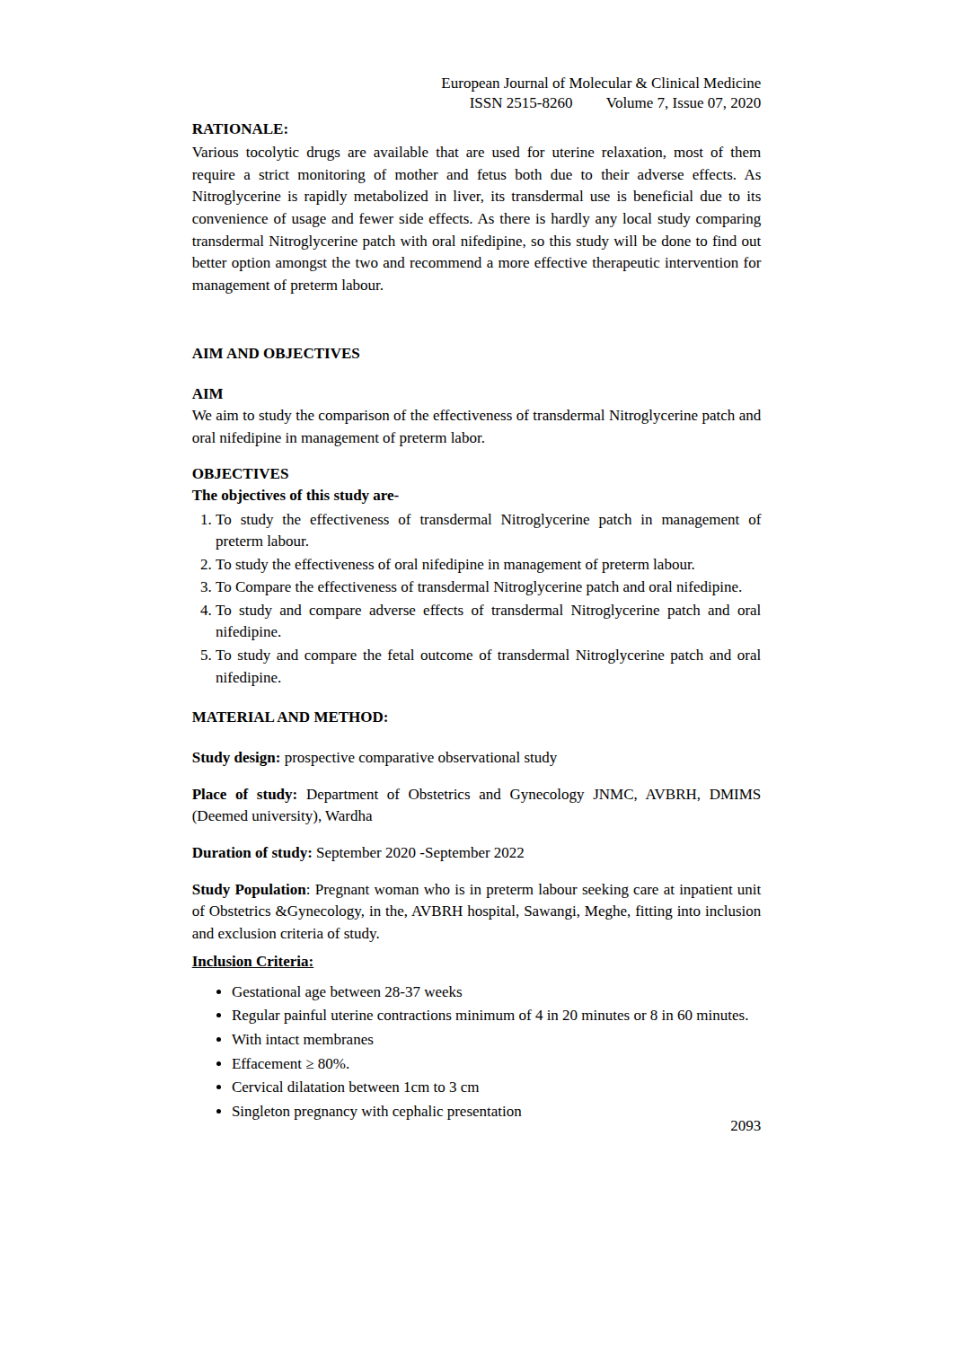European Journal of Molecular & Clinical Medicine
ISSN 2515-8260 Volume 7, Issue 07, 2020
Rationale:
Various tocolytic drugs are available that are used for uterine relaxation, most of them require a strict monitoring of mother and fetus both due to their adverse effects. As Nitroglycerine is rapidly metabolized in liver, its transdermal use is beneficial due to its convenience of usage and fewer side effects. As there is hardly any local study comparing transdermal Nitroglycerine patch with oral nifedipine, so this study will be done to find out better option amongst the two and recommend a more effective therapeutic intervention for management of preterm labour.
Aim and Objectives
Aim
We aim to study the comparison of the effectiveness of transdermal Nitroglycerine patch and oral nifedipine in management of preterm labor.
Objectives
The objectives of this study are-
To study the effectiveness of transdermal Nitroglycerine patch in management of preterm labour.
To study the effectiveness of oral nifedipine in management of preterm labour.
To Compare the effectiveness of transdermal Nitroglycerine patch and oral nifedipine.
To study and compare adverse effects of transdermal Nitroglycerine patch and oral nifedipine.
To study and compare the fetal outcome of transdermal Nitroglycerine patch and oral nifedipine.
Material and Method:
Study design: prospective comparative observational study
Place of study: Department of Obstetrics and Gynecology JNMC, AVBRH, DMIMS (Deemed university), Wardha
Duration of study: September 2020 -September 2022
Study Population: Pregnant woman who is in preterm labour seeking care at inpatient unit of Obstetrics &Gynecology, in the, AVBRH hospital, Sawangi, Meghe, fitting into inclusion and exclusion criteria of study.
Inclusion Criteria:
Gestational age between 28-37 weeks
Regular painful uterine contractions minimum of 4 in 20 minutes or 8 in 60 minutes.
With intact membranes
Effacement ≥ 80%.
Cervical dilatation between 1cm to 3 cm
Singleton pregnancy with cephalic presentation
2093